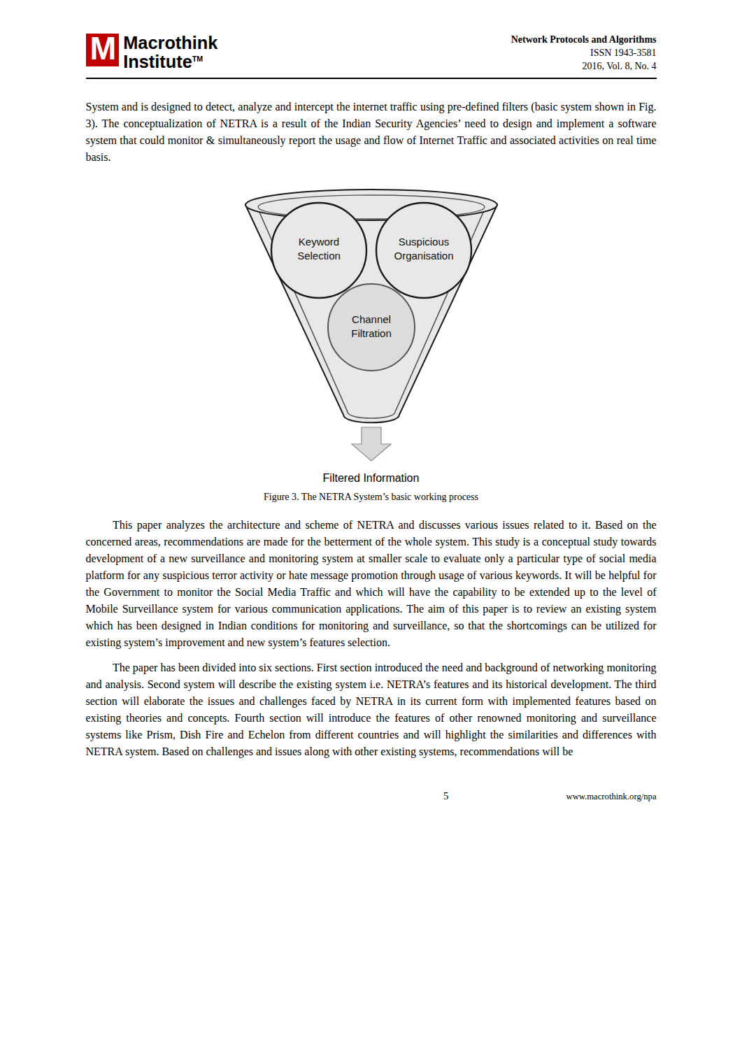M
Macrothink
InstituteTM
Network Protocols and Algorithms
ISSN 1943-3581
2016, Vol. 8, No. 4
System and is designed to detect, analyze and intercept the internet traffic using pre-defined filters (basic system shown in Fig. 3). The conceptualization of NETRA is a result of the Indian Security Agencies’ need to design and implement a software system that could monitor & simultaneously report the usage and flow of Internet Traffic and associated activities on real time basis.
Keyword Selection Suspicious Organisation Channel Filtration
Filtered Information
Figure 3. The NETRA System’s basic working process
This paper analyzes the architecture and scheme of NETRA and discusses various issues related to it. Based on the concerned areas, recommendations are made for the betterment of the whole system. This study is a conceptual study towards development of a new surveillance and monitoring system at smaller scale to evaluate only a particular type of social media platform for any suspicious terror activity or hate message promotion through usage of various keywords. It will be helpful for the Government to monitor the Social Media Traffic and which will have the capability to be extended up to the level of Mobile Surveillance system for various communication applications. The aim of this paper is to review an existing system which has been designed in Indian conditions for monitoring and surveillance, so that the shortcomings can be utilized for existing system’s improvement and new system’s features selection.
The paper has been divided into six sections. First section introduced the need and background of networking monitoring and analysis. Second system will describe the existing system i.e. NETRA’s features and its historical development. The third section will elaborate the issues and challenges faced by NETRA in its current form with implemented features based on existing theories and concepts. Fourth section will introduce the features of other renowned monitoring and surveillance systems like Prism, Dish Fire and Echelon from different countries and will highlight the similarities and differences with NETRA system. Based on challenges and issues along with other existing systems, recommendations will be
5
www.macrothink.org/npa